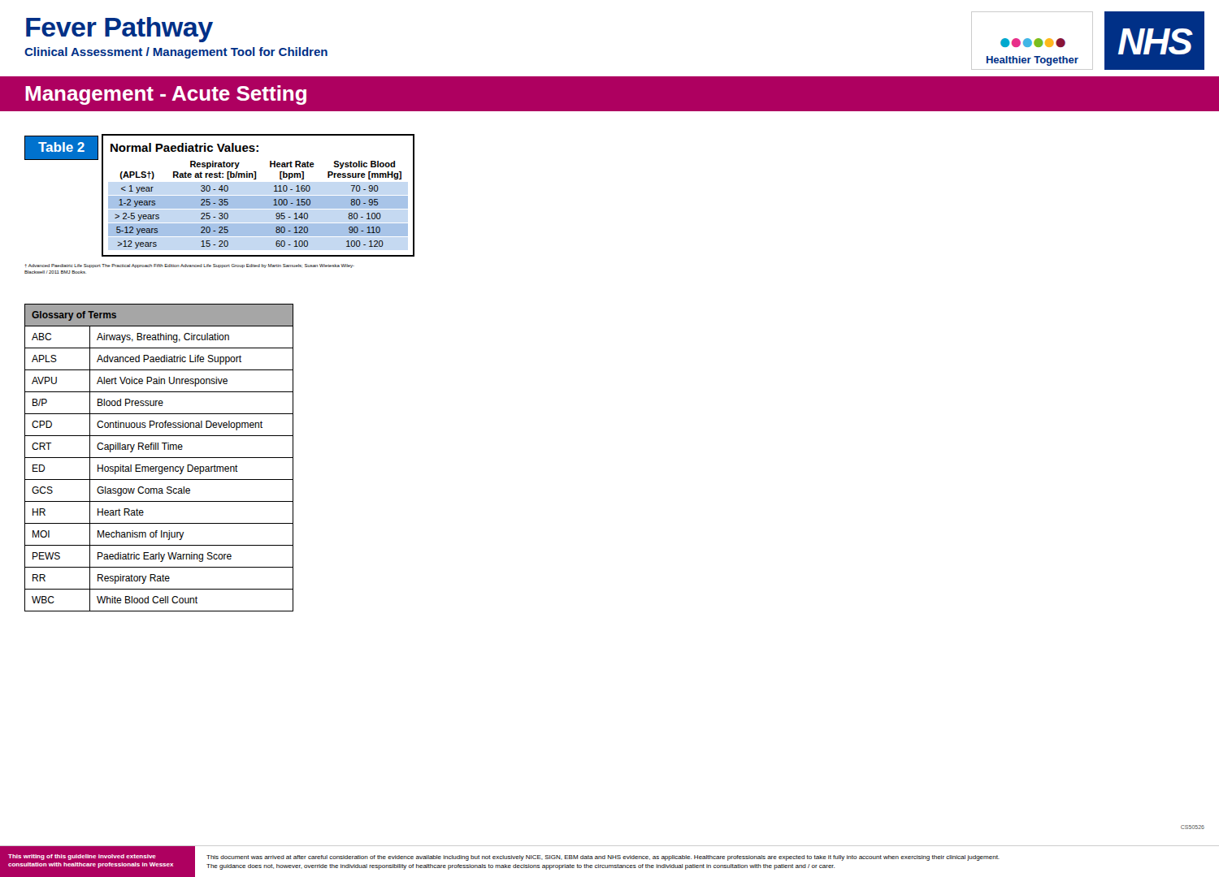Fever Pathway
Clinical Assessment / Management Tool for Children
●●●●●●
Healthier Together
NHS
Management - Acute Setting
Table 2
Normal Paediatric Values:
| (APLS†) | Respiratory Rate at rest: [b/min] | Heart Rate [bpm] | Systolic Blood Pressure [mmHg] |
| --- | --- | --- | --- |
| < 1 year | 30 - 40 | 110 - 160 | 70 - 90 |
| 1-2 years | 25 - 35 | 100 - 150 | 80 - 95 |
| > 2-5 years | 25 - 30 | 95 - 140 | 80 - 100 |
| 5-12 years | 20 - 25 | 80 - 120 | 90 - 110 |
| >12 years | 15 - 20 | 60 - 100 | 100 - 120 |
† Advanced Paediatric Life Support The Practical Approach Fifth Edition Advanced Life Support Group Edited by Martin Samuels; Susan Wieteska Wiley-Blackwell / 2011 BMJ Books.
| Glossary of Terms |
| --- |
| ABC | Airways, Breathing, Circulation |
| APLS | Advanced Paediatric Life Support |
| AVPU | Alert Voice Pain Unresponsive |
| B/P | Blood Pressure |
| CPD | Continuous Professional Development |
| CRT | Capillary Refill Time |
| ED | Hospital Emergency Department |
| GCS | Glasgow Coma Scale |
| HR | Heart Rate |
| MOI | Mechanism of Injury |
| PEWS | Paediatric Early Warning Score |
| RR | Respiratory Rate |
| WBC | White Blood Cell Count |
CS50526
This writing of this guideline involved extensive consultation with healthcare professionals in Wessex
This document was arrived at after careful consideration of the evidence available including but not exclusively NICE, SIGN, EBM data and NHS evidence, as applicable. Healthcare professionals are expected to take it fully into account when exercising their clinical judgement.
The guidance does not, however, override the individual responsibility of healthcare professionals to make decisions appropriate to the circumstances of the individual patient in consultation with the patient and / or carer.